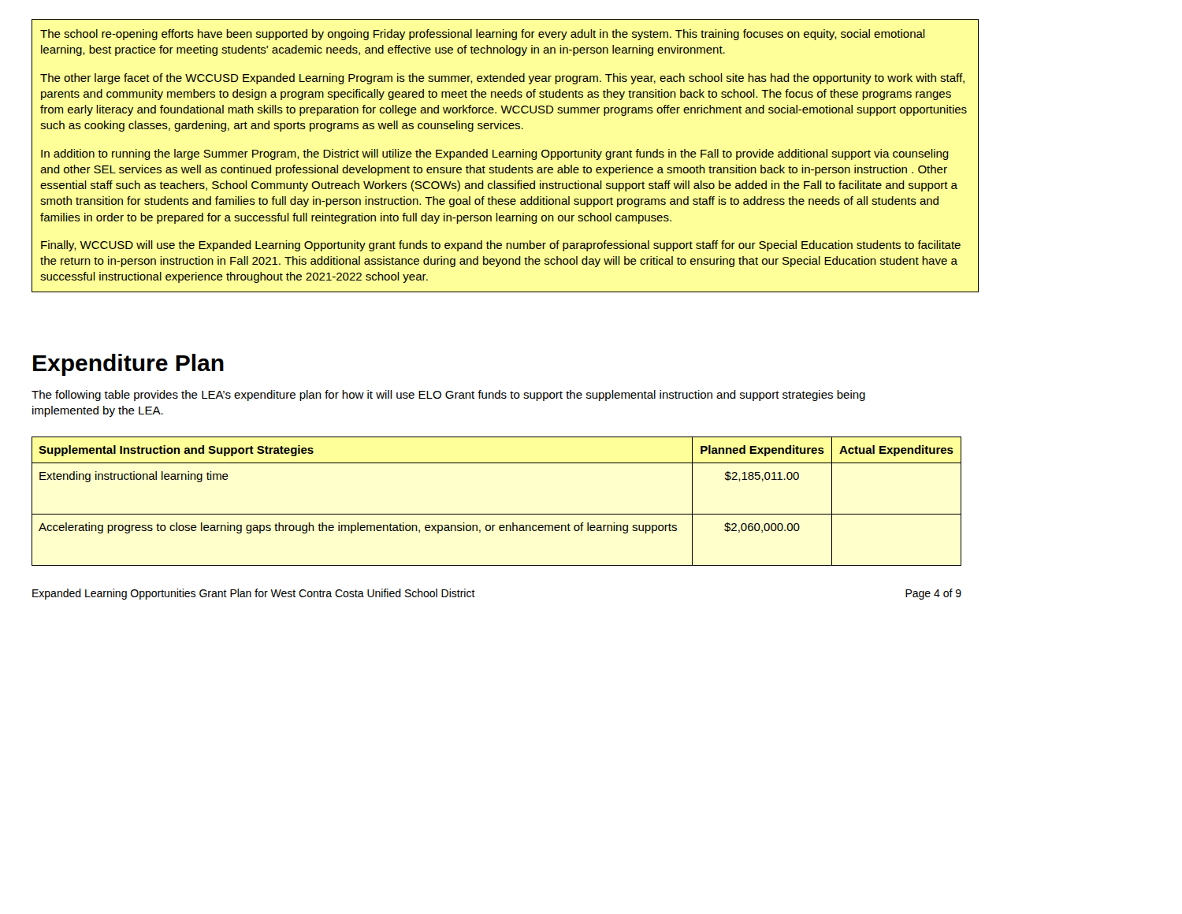The school re-opening efforts have been supported by ongoing Friday professional learning for every adult in the system. This training focuses on equity, social emotional learning, best practice for meeting students' academic needs, and effective use of technology in an in-person learning environment.
The other large facet of the WCCUSD Expanded Learning Program is the summer, extended year program. This year, each school site has had the opportunity to work with staff, parents and community members to design a program specifically geared to meet the needs of students as they transition back to school. The focus of these programs ranges from early literacy and foundational math skills to preparation for college and workforce. WCCUSD summer programs offer enrichment and social-emotional support opportunities such as cooking classes, gardening, art and sports programs as well as counseling services.
In addition to running the large Summer Program, the District will utilize the Expanded Learning Opportunity grant funds in the Fall to provide additional support via counseling and other SEL services as well as continued professional development to ensure that students are able to experience a smooth transition back to in-person instruction . Other essential staff such as teachers, School Communty Outreach Workers (SCOWs) and classified instructional support staff will also be added in the Fall to facilitate and support a smoth transition for students and families to full day in-person instruction. The goal of these additional support programs and staff is to address the needs of all students and families in order to be prepared for a successful full reintegration into full day in-person learning on our school campuses.
Finally, WCCUSD will use the Expanded Learning Opportunity grant funds to expand the number of paraprofessional support staff for our Special Education students to facilitate the return to in-person instruction in Fall 2021. This additional assistance during and beyond the school day will be critical to ensuring that our Special Education student have a successful instructional experience throughout the 2021-2022 school year.
Expenditure Plan
The following table provides the LEA’s expenditure plan for how it will use ELO Grant funds to support the supplemental instruction and support strategies being implemented by the LEA.
| Supplemental Instruction and Support Strategies | Planned Expenditures | Actual Expenditures |
| --- | --- | --- |
| Extending instructional learning time | $2,185,011.00 | |
| Accelerating progress to close learning gaps through the implementation, expansion, or enhancement of learning supports | $2,060,000.00 | |
Expanded Learning Opportunities Grant Plan for West Contra Costa Unified School District Page 4 of 9